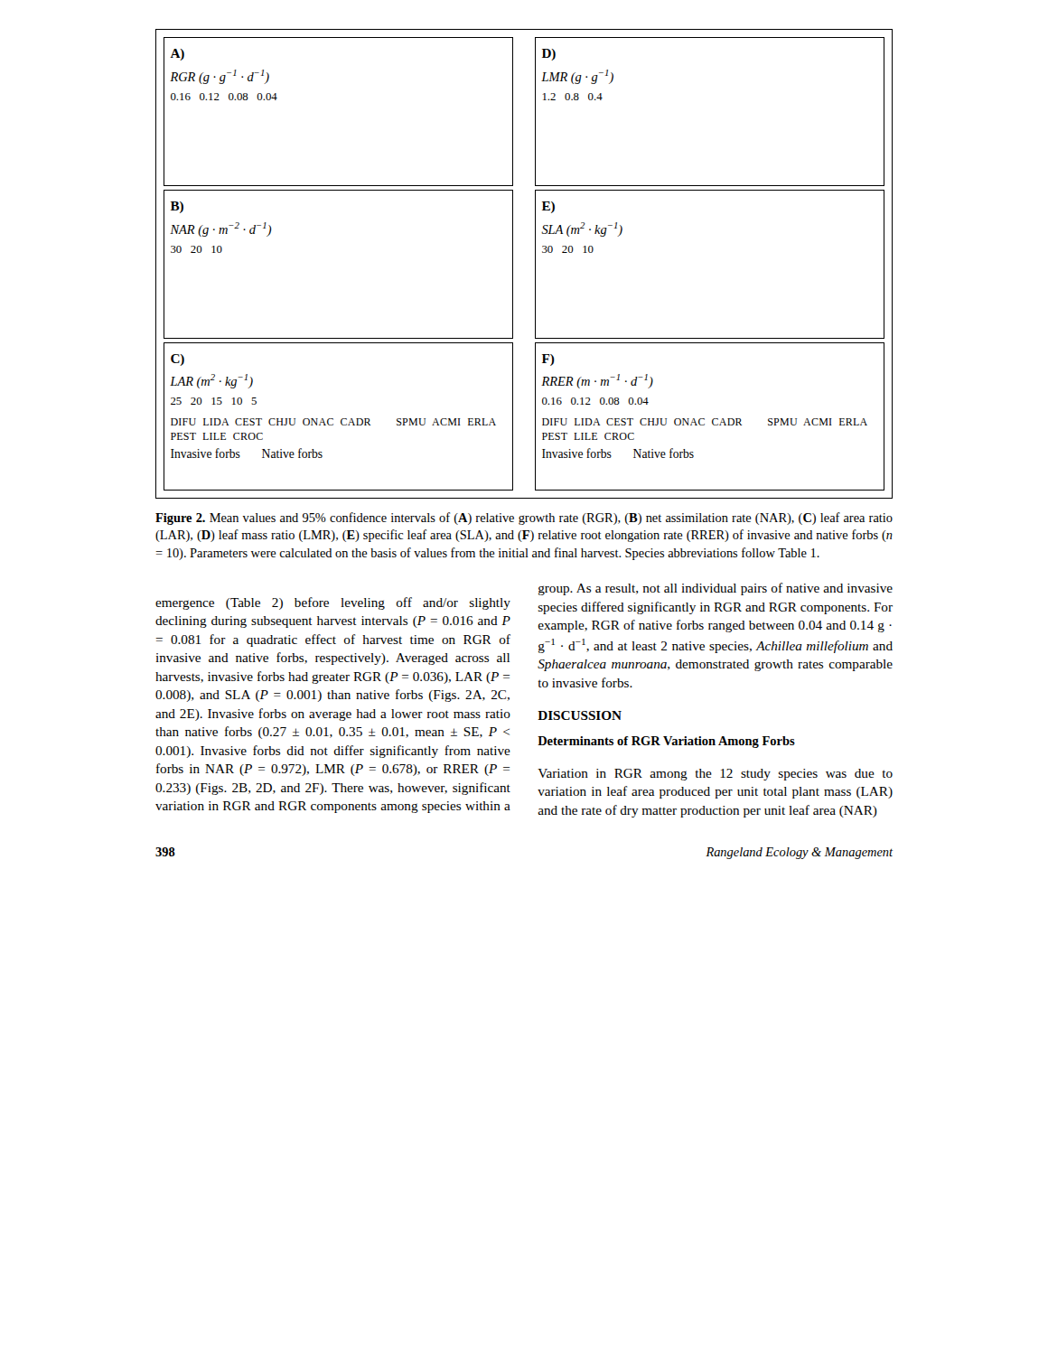A) RGR (g · g−1 · d−1)
0.16 0.12 0.08 0.04
D) LMR (g · g−1)
1.2 0.8 0.4
B) NAR (g · m−2 · d−1)
30 20 10
E) SLA (m2 · kg−1)
30 20 10
C) LAR (m2 · kg−1)
25 20 15 10 5
DIFU LIDA CEST CHJU ONAC CADR SPMU ACMI ERLA PEST LILE CROC
Invasive forbs Native forbs
F) RRER (m · m−1 · d−1)
0.16 0.12 0.08 0.04
DIFU LIDA CEST CHJU ONAC CADR SPMU ACMI ERLA PEST LILE CROC
Invasive forbs Native forbs
Figure 2. Mean values and 95% confidence intervals of (A) relative growth rate (RGR), (B) net assimilation rate (NAR), (C) leaf area ratio (LAR), (D) leaf mass ratio (LMR), (E) specific leaf area (SLA), and (F) relative root elongation rate (RRER) of invasive and native forbs (n = 10). Parameters were calculated on the basis of values from the initial and final harvest. Species abbreviations follow Table 1.
emergence (Table 2) before leveling off and/or slightly declining during subsequent harvest intervals (P = 0.016 and P = 0.081 for a quadratic effect of harvest time on RGR of invasive and native forbs, respectively). Averaged across all harvests, invasive forbs had greater RGR (P = 0.036), LAR (P = 0.008), and SLA (P = 0.001) than native forbs (Figs. 2A, 2C, and 2E). Invasive forbs on average had a lower root mass ratio than native forbs (0.27 ± 0.01, 0.35 ± 0.01, mean ± SE, P < 0.001). Invasive forbs did not differ significantly from native forbs in NAR (P = 0.972), LMR (P = 0.678), or RRER (P = 0.233) (Figs. 2B, 2D, and 2F). There was, however, significant variation in RGR and RGR components among species within a group. As a result, not all individual pairs of native and invasive species differed significantly in RGR and RGR components. For example, RGR of native forbs ranged between 0.04 and 0.14 g · g−1 · d−1, and at least 2 native species, Achillea millefolium and Sphaeralcea munroana, demonstrated growth rates comparable to invasive forbs.
DISCUSSION
Determinants of RGR Variation Among Forbs
Variation in RGR among the 12 study species was due to variation in leaf area produced per unit total plant mass (LAR) and the rate of dry matter production per unit leaf area (NAR)
398 Rangeland Ecology & Management